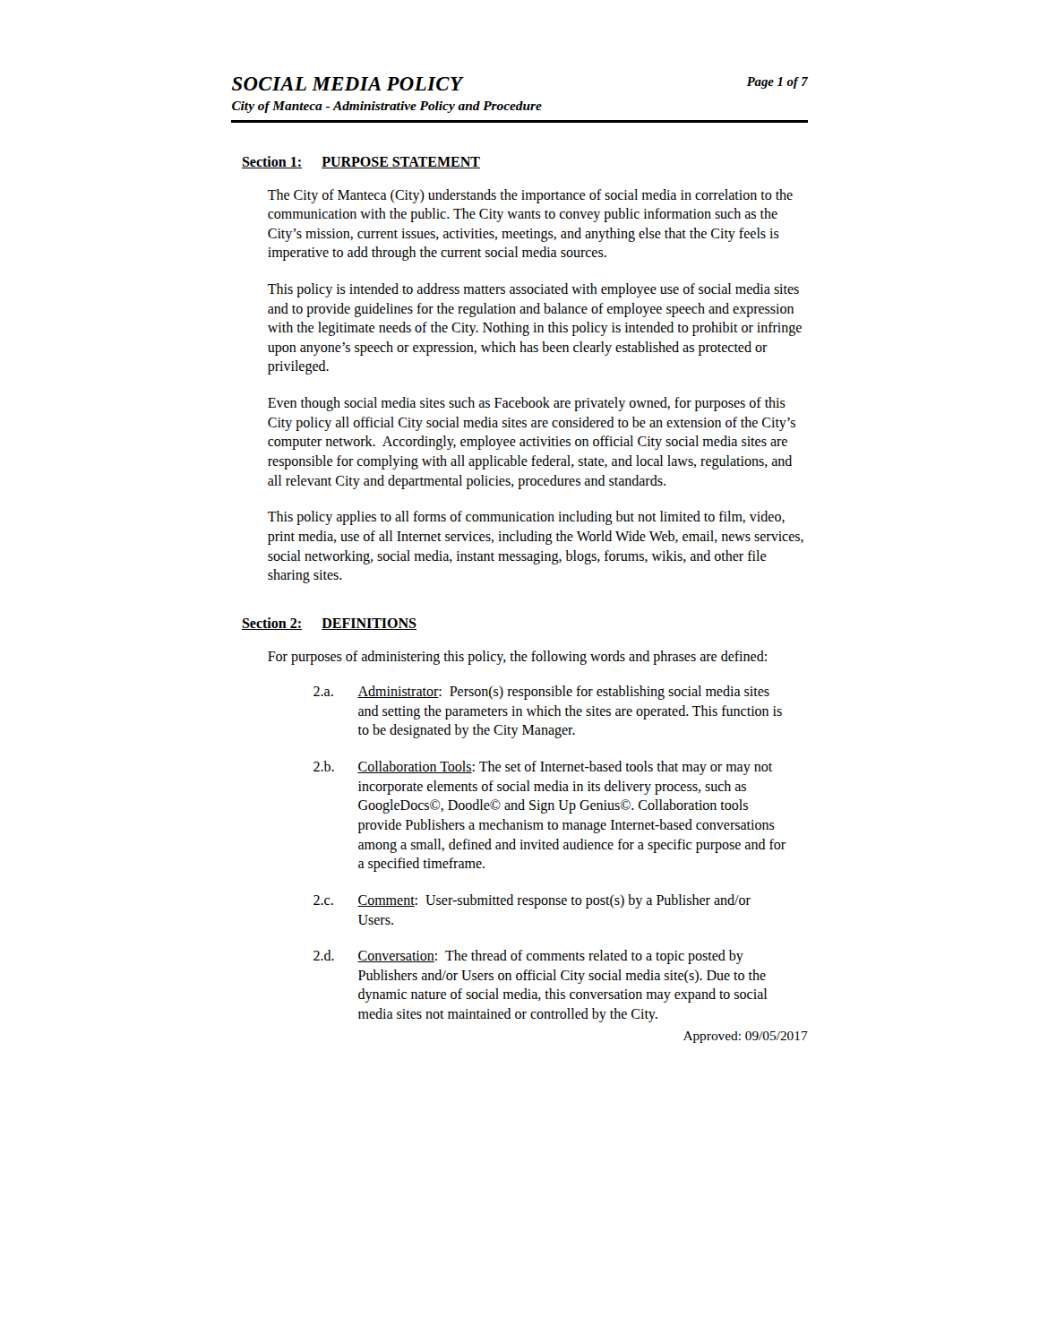SOCIAL MEDIA POLICY
City of Manteca - Administrative Policy and Procedure
Page 1 of 7
Section 1: PURPOSE STATEMENT
The City of Manteca (City) understands the importance of social media in correlation to the communication with the public. The City wants to convey public information such as the City’s mission, current issues, activities, meetings, and anything else that the City feels is imperative to add through the current social media sources.
This policy is intended to address matters associated with employee use of social media sites and to provide guidelines for the regulation and balance of employee speech and expression with the legitimate needs of the City. Nothing in this policy is intended to prohibit or infringe upon anyone’s speech or expression, which has been clearly established as protected or privileged.
Even though social media sites such as Facebook are privately owned, for purposes of this City policy all official City social media sites are considered to be an extension of the City’s computer network. Accordingly, employee activities on official City social media sites are responsible for complying with all applicable federal, state, and local laws, regulations, and all relevant City and departmental policies, procedures and standards.
This policy applies to all forms of communication including but not limited to film, video, print media, use of all Internet services, including the World Wide Web, email, news services, social networking, social media, instant messaging, blogs, forums, wikis, and other file sharing sites.
Section 2: DEFINITIONS
For purposes of administering this policy, the following words and phrases are defined:
2.a. Administrator: Person(s) responsible for establishing social media sites and setting the parameters in which the sites are operated. This function is to be designated by the City Manager.
2.b. Collaboration Tools: The set of Internet-based tools that may or may not incorporate elements of social media in its delivery process, such as GoogleDocs©, Doodle© and Sign Up Genius©. Collaboration tools provide Publishers a mechanism to manage Internet-based conversations among a small, defined and invited audience for a specific purpose and for a specified timeframe.
2.c. Comment: User-submitted response to post(s) by a Publisher and/or Users.
2.d. Conversation: The thread of comments related to a topic posted by Publishers and/or Users on official City social media site(s). Due to the dynamic nature of social media, this conversation may expand to social media sites not maintained or controlled by the City.
Approved: 09/05/2017